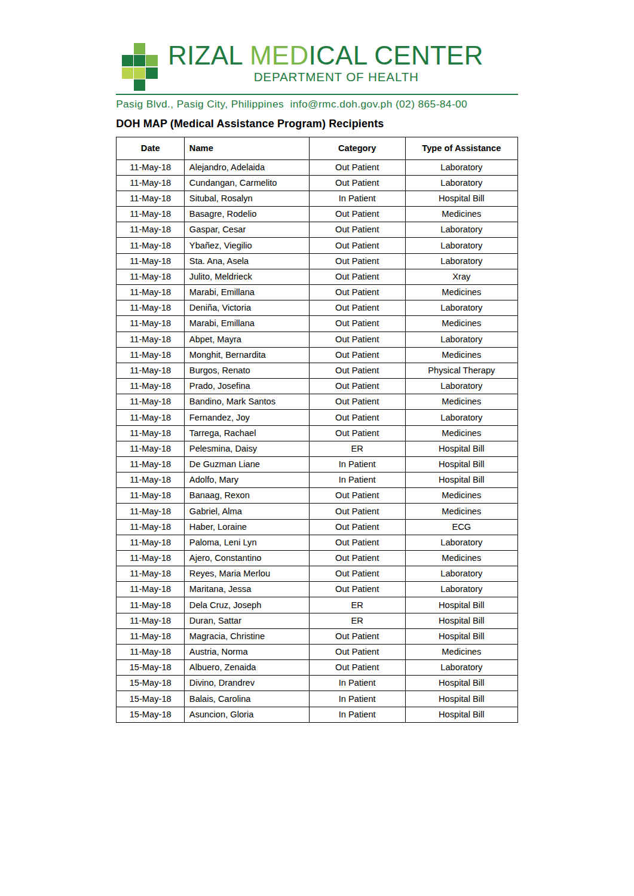RIZAL MED ICAL CENTER
DEPARTMENT OF HEALTH
Pasig Blvd., Pasig City, Philippines info@rmc.doh.gov.ph (02) 865-84-00
DOH MAP (Medical Assistance Program) Recipients
| Date | Name | Category | Type of Assistance |
| --- | --- | --- | --- |
| 11-May-18 | Alejandro, Adelaida | Out Patient | Laboratory |
| 11-May-18 | Cundangan, Carmelito | Out Patient | Laboratory |
| 11-May-18 | Situbal, Rosalyn | In Patient | Hospital Bill |
| 11-May-18 | Basagre, Rodelio | Out Patient | Medicines |
| 11-May-18 | Gaspar, Cesar | Out Patient | Laboratory |
| 11-May-18 | Ybañez, Viegilio | Out Patient | Laboratory |
| 11-May-18 | Sta. Ana, Asela | Out Patient | Laboratory |
| 11-May-18 | Julito, Meldrieck | Out Patient | Xray |
| 11-May-18 | Marabi, Emillana | Out Patient | Medicines |
| 11-May-18 | Deniña, Victoria | Out Patient | Laboratory |
| 11-May-18 | Marabi, Emillana | Out Patient | Medicines |
| 11-May-18 | Abpet, Mayra | Out Patient | Laboratory |
| 11-May-18 | Monghit, Bernardita | Out Patient | Medicines |
| 11-May-18 | Burgos, Renato | Out Patient | Physical Therapy |
| 11-May-18 | Prado, Josefina | Out Patient | Laboratory |
| 11-May-18 | Bandino, Mark Santos | Out Patient | Medicines |
| 11-May-18 | Fernandez, Joy | Out Patient | Laboratory |
| 11-May-18 | Tarrega, Rachael | Out Patient | Medicines |
| 11-May-18 | Pelesmina, Daisy | ER | Hospital Bill |
| 11-May-18 | De Guzman Liane | In Patient | Hospital Bill |
| 11-May-18 | Adolfo, Mary | In Patient | Hospital Bill |
| 11-May-18 | Banaag, Rexon | Out Patient | Medicines |
| 11-May-18 | Gabriel, Alma | Out Patient | Medicines |
| 11-May-18 | Haber, Loraine | Out Patient | ECG |
| 11-May-18 | Paloma, Leni Lyn | Out Patient | Laboratory |
| 11-May-18 | Ajero, Constantino | Out Patient | Medicines |
| 11-May-18 | Reyes, Maria Merlou | Out Patient | Laboratory |
| 11-May-18 | Maritana, Jessa | Out Patient | Laboratory |
| 11-May-18 | Dela Cruz, Joseph | ER | Hospital Bill |
| 11-May-18 | Duran, Sattar | ER | Hospital Bill |
| 11-May-18 | Magracia, Christine | Out Patient | Hospital Bill |
| 11-May-18 | Austria, Norma | Out Patient | Medicines |
| 15-May-18 | Albuero, Zenaida | Out Patient | Laboratory |
| 15-May-18 | Divino, Drandrev | In Patient | Hospital Bill |
| 15-May-18 | Balais, Carolina | In Patient | Hospital Bill |
| 15-May-18 | Asuncion, Gloria | In Patient | Hospital Bill |